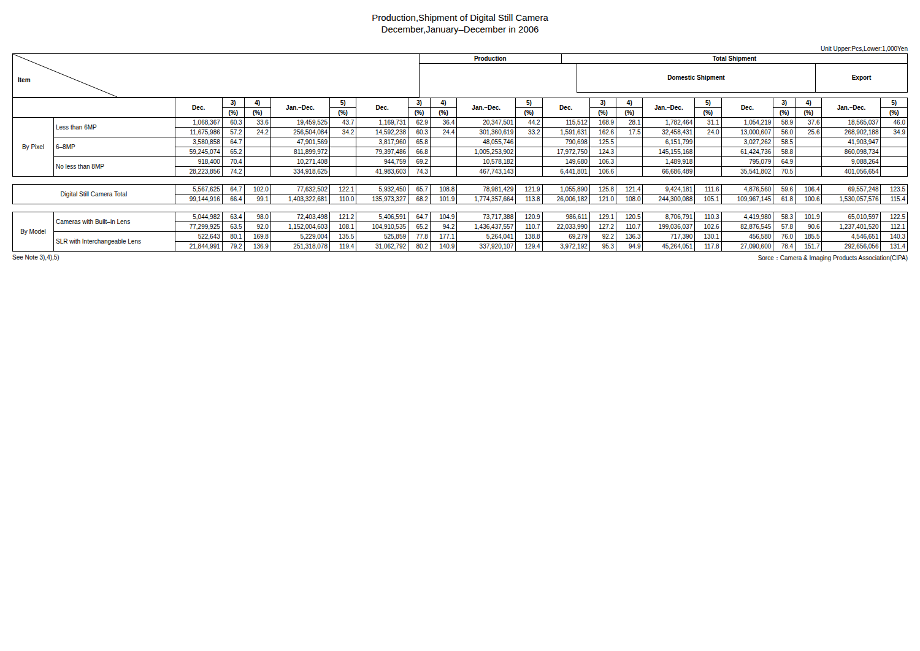Production,Shipment of Digital Still Camera
December,January–December in 2006
Unit Upper:Pcs,Lower:1,000Yen
| Item | Production | Total Shipment |
| --- | --- | --- |
| | | Domestic Shipment | Export |
| | Dec. | 3) | 4) | Jan.–Dec. | 5) | Dec. | 3) | 4) | Jan.–Dec. | 5) | Dec. | 3) | 4) | Jan.–Dec. | 5) | Dec. | 3) | 4) | Jan.–Dec. | 5) |
| --- | --- | --- | --- | --- | --- | --- | --- | --- | --- | --- | --- | --- | --- | --- | --- | --- | --- | --- | --- | --- |
| (%) | (%) | (%) | (%) | (%) | (%) | (%) | (%) | (%) | (%) | (%) | (%) |
| By Pixel | Less than 6MP | 1,068,367 | 60.3 | 33.6 | 19,459,525 | 43.7 | 1,169,731 | 62.9 | 36.4 | 20,347,501 | 44.2 | 115,512 | 168.9 | 28.1 | 1,782,464 | 31.1 | 1,054,219 | 58.9 | 37.6 | 18,565,037 | 46.0 |
| 11,675,986 | 57.2 | 24.2 | 256,504,084 | 34.2 | 14,592,238 | 60.3 | 24.4 | 301,360,619 | 33.2 | 1,591,631 | 162.6 | 17.5 | 32,458,431 | 24.0 | 13,000,607 | 56.0 | 25.6 | 268,902,188 | 34.9 |
| 6–8MP | 3,580,858 | 64.7 | | 47,901,569 | | 3,817,960 | 65.8 | | 48,055,746 | | 790,698 | 125.5 | | 6,151,799 | | 3,027,262 | 58.5 | | 41,903,947 | |
| 59,245,074 | 65.2 | | 811,899,972 | | 79,397,486 | 66.8 | | 1,005,253,902 | | 17,972,750 | 124.3 | | 145,155,168 | | 61,424,736 | 58.8 | | 860,098,734 | |
| No less than 8MP | 918,400 | 70.4 | | 10,271,408 | | 944,759 | 69.2 | | 10,578,182 | | 149,680 | 106.3 | | 1,489,918 | | 795,079 | 64.9 | | 9,088,264 | |
| 28,223,856 | 74.2 | | 334,918,625 | | 41,983,603 | 74.3 | | 467,743,143 | | 6,441,801 | 106.6 | | 66,686,489 | | 35,541,802 | 70.5 | | 401,056,654 | |
| Digital Still Camera Total | 5,567,625 | 64.7 | 102.0 | 77,632,502 | 122.1 | 5,932,450 | 65.7 | 108.8 | 78,981,429 | 121.9 | 1,055,890 | 125.8 | 121.4 | 9,424,181 | 111.6 | 4,876,560 | 59.6 | 106.4 | 69,557,248 | 123.5 |
| 99,144,916 | 66.4 | 99.1 | 1,403,322,681 | 110.0 | 135,973,327 | 68.2 | 101.9 | 1,774,357,664 | 113.8 | 26,006,182 | 121.0 | 108.0 | 244,300,088 | 105.1 | 109,967,145 | 61.8 | 100.6 | 1,530,057,576 | 115.4 |
| By Model | Cameras with Built–in Lens | 5,044,982 | 63.4 | 98.0 | 72,403,498 | 121.2 | 5,406,591 | 64.7 | 104.9 | 73,717,388 | 120.9 | 986,611 | 129.1 | 120.5 | 8,706,791 | 110.3 | 4,419,980 | 58.3 | 101.9 | 65,010,597 | 122.5 |
| 77,299,925 | 63.5 | 92.0 | 1,152,004,603 | 108.1 | 104,910,535 | 65.2 | 94.2 | 1,436,437,557 | 110.7 | 22,033,990 | 127.2 | 110.7 | 199,036,037 | 102.6 | 82,876,545 | 57.8 | 90.6 | 1,237,401,520 | 112.1 |
| SLR with Interchangeable Lens | 522,643 | 80.1 | 169.8 | 5,229,004 | 135.5 | 525,859 | 77.8 | 177.1 | 5,264,041 | 138.8 | 69,279 | 92.2 | 136.3 | 717,390 | 130.1 | 456,580 | 76.0 | 185.5 | 4,546,651 | 140.3 |
| 21,844,991 | 79.2 | 136.9 | 251,318,078 | 119.4 | 31,062,792 | 80.2 | 140.9 | 337,920,107 | 129.4 | 3,972,192 | 95.3 | 94.9 | 45,264,051 | 117.8 | 27,090,600 | 78.4 | 151.7 | 292,656,056 | 131.4 |
See Note 3),4),5)
Sorce：Camera & Imaging Products Association(CIPA)